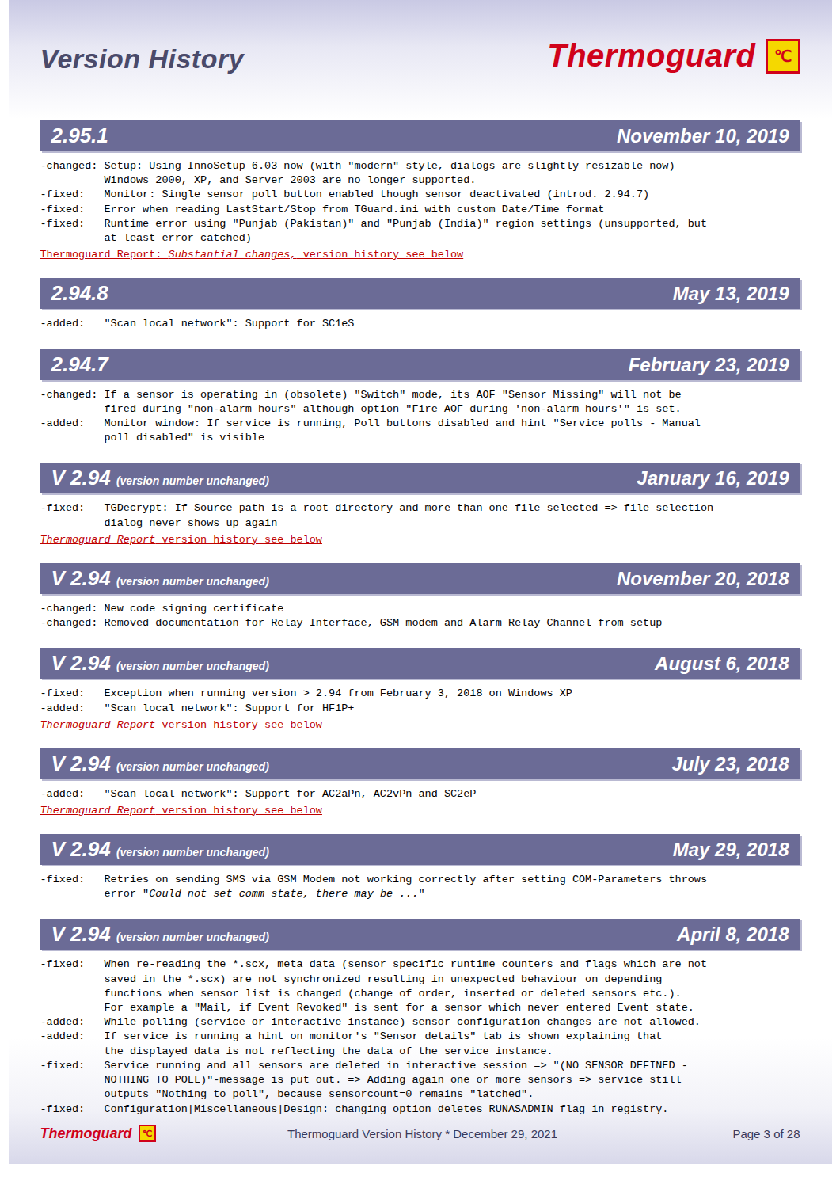Version History
Thermoguard
℃
2.95.1 November 10, 2019
-changed: Setup: Using InnoSetup 6.03 now (with "modern" style, dialogs are slightly resizable now)
          Windows 2000, XP, and Server 2003 are no longer supported.
-fixed:   Monitor: Single sensor poll button enabled though sensor deactivated (introd. 2.94.7)
-fixed:   Error when reading LastStart/Stop from TGuard.ini with custom Date/Time format
-fixed:   Runtime error using "Punjab (Pakistan)" and "Punjab (India)" region settings (unsupported, but
          at least error catched)
Thermoguard Report: Substantial changes, version history see below
2.94.8 May 13, 2019
-added:   "Scan local network": Support for SC1eS
2.94.7 February 23, 2019
-changed: If a sensor is operating in (obsolete) "Switch" mode, its AOF "Sensor Missing" will not be
          fired during "non-alarm hours" although option "Fire AOF during 'non-alarm hours'" is set.
-added:   Monitor window: If service is running, Poll buttons disabled and hint "Service polls - Manual
          poll disabled" is visible
V 2.94 (version number unchanged) January 16, 2019
-fixed:   TGDecrypt: If Source path is a root directory and more than one file selected => file selection
          dialog never shows up again
Thermoguard Report version history see below
V 2.94 (version number unchanged) November 20, 2018
-changed: New code signing certificate
-changed: Removed documentation for Relay Interface, GSM modem and Alarm Relay Channel from setup
V 2.94 (version number unchanged) August 6, 2018
-fixed:   Exception when running version > 2.94 from February 3, 2018 on Windows XP
-added:   "Scan local network": Support for HF1P+
Thermoguard Report version history see below
V 2.94 (version number unchanged) July 23, 2018
-added:   "Scan local network": Support for AC2aPn, AC2vPn and SC2eP
Thermoguard Report version history see below
V 2.94 (version number unchanged) May 29, 2018
-fixed:   Retries on sending SMS via GSM Modem not working correctly after setting COM-Parameters throws
          error "Could not set comm state, there may be ..."
V 2.94 (version number unchanged) April 8, 2018
-fixed:   When re-reading the *.scx, meta data (sensor specific runtime counters and flags which are not
          saved in the *.scx) are not synchronized resulting in unexpected behaviour on depending
          functions when sensor list is changed (change of order, inserted or deleted sensors etc.).
          For example a "Mail, if Event Revoked" is sent for a sensor which never entered Event state.
-added:   While polling (service or interactive instance) sensor configuration changes are not allowed.
-added:   If service is running a hint on monitor's "Sensor details" tab is shown explaining that
          the displayed data is not reflecting the data of the service instance.
-fixed:   Service running and all sensors are deleted in interactive session => "(NO SENSOR DEFINED -
          NOTHING TO POLL)"-message is put out. => Adding again one or more sensors => service still
          outputs "Nothing to poll", because sensorcount=0 remains "latched".
-fixed:   Configuration|Miscellaneous|Design: changing option deletes RUNASADMIN flag in registry.
Thermoguard ℃
Thermoguard Version History * December 29, 2021
Page 3 of 28